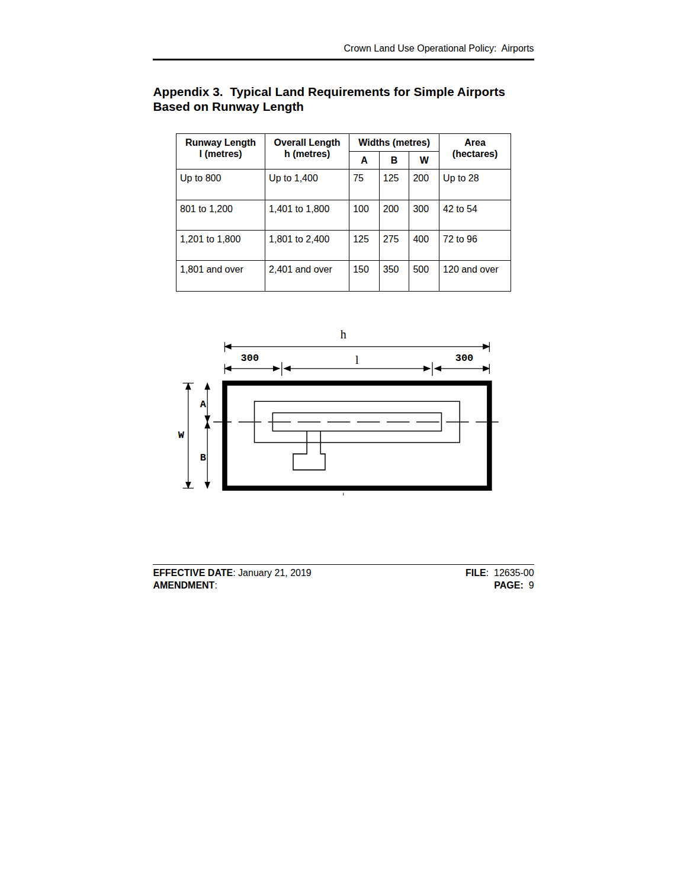Crown Land Use Operational Policy: Airports
Appendix 3. Typical Land Requirements for Simple Airports
Based on Runway Length
| Runway Length l (metres) | Overall Length h (metres) | Widths (metres) | Area (hectares) |
| --- | --- | --- | --- |
| A | B | W |
| Up to 800 | Up to 1,400 | 75 | 125 | 200 | Up to 28 |
| 801 to 1,200 | 1,401 to 1,800 | 100 | 200 | 300 | 42 to 54 |
| 1,201 to 1,800 | 1,801 to 2,400 | 125 | 275 | 400 | 72 to 96 |
| 1,801 and over | 2,401 and over | 150 | 350 | 500 | 120 and over |
h 300 l 300 W A B
EFFECTIVE DATE: January 21, 2019
AMENDMENT:
FILE: 12635-00
PAGE: 9